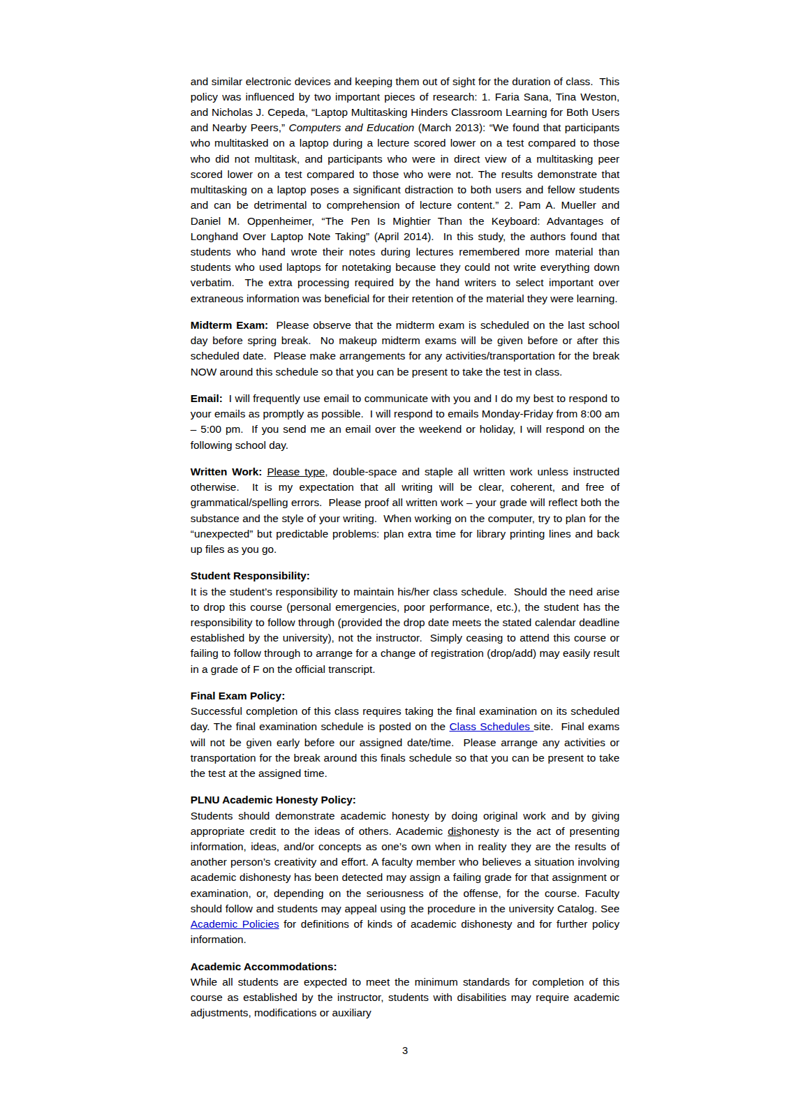and similar electronic devices and keeping them out of sight for the duration of class. This policy was influenced by two important pieces of research: 1. Faria Sana, Tina Weston, and Nicholas J. Cepeda, “Laptop Multitasking Hinders Classroom Learning for Both Users and Nearby Peers,” Computers and Education (March 2013): “We found that participants who multitasked on a laptop during a lecture scored lower on a test compared to those who did not multitask, and participants who were in direct view of a multitasking peer scored lower on a test compared to those who were not. The results demonstrate that multitasking on a laptop poses a significant distraction to both users and fellow students and can be detrimental to comprehension of lecture content.” 2. Pam A. Mueller and Daniel M. Oppenheimer, “The Pen Is Mightier Than the Keyboard: Advantages of Longhand Over Laptop Note Taking” (April 2014). In this study, the authors found that students who hand wrote their notes during lectures remembered more material than students who used laptops for notetaking because they could not write everything down verbatim. The extra processing required by the hand writers to select important over extraneous information was beneficial for their retention of the material they were learning.
Midterm Exam: Please observe that the midterm exam is scheduled on the last school day before spring break. No makeup midterm exams will be given before or after this scheduled date. Please make arrangements for any activities/transportation for the break NOW around this schedule so that you can be present to take the test in class.
Email: I will frequently use email to communicate with you and I do my best to respond to your emails as promptly as possible. I will respond to emails Monday-Friday from 8:00 am – 5:00 pm. If you send me an email over the weekend or holiday, I will respond on the following school day.
Written Work: Please type, double-space and staple all written work unless instructed otherwise. It is my expectation that all writing will be clear, coherent, and free of grammatical/spelling errors. Please proof all written work – your grade will reflect both the substance and the style of your writing. When working on the computer, try to plan for the “unexpected” but predictable problems: plan extra time for library printing lines and back up files as you go.
Student Responsibility:
It is the student’s responsibility to maintain his/her class schedule. Should the need arise to drop this course (personal emergencies, poor performance, etc.), the student has the responsibility to follow through (provided the drop date meets the stated calendar deadline established by the university), not the instructor. Simply ceasing to attend this course or failing to follow through to arrange for a change of registration (drop/add) may easily result in a grade of F on the official transcript.
Final Exam Policy:
Successful completion of this class requires taking the final examination on its scheduled day. The final examination schedule is posted on the Class Schedules site. Final exams will not be given early before our assigned date/time. Please arrange any activities or transportation for the break around this finals schedule so that you can be present to take the test at the assigned time.
PLNU Academic Honesty Policy:
Students should demonstrate academic honesty by doing original work and by giving appropriate credit to the ideas of others. Academic dishonesty is the act of presenting information, ideas, and/or concepts as one’s own when in reality they are the results of another person’s creativity and effort. A faculty member who believes a situation involving academic dishonesty has been detected may assign a failing grade for that assignment or examination, or, depending on the seriousness of the offense, for the course. Faculty should follow and students may appeal using the procedure in the university Catalog. See Academic Policies for definitions of kinds of academic dishonesty and for further policy information.
Academic Accommodations:
While all students are expected to meet the minimum standards for completion of this course as established by the instructor, students with disabilities may require academic adjustments, modifications or auxiliary
3